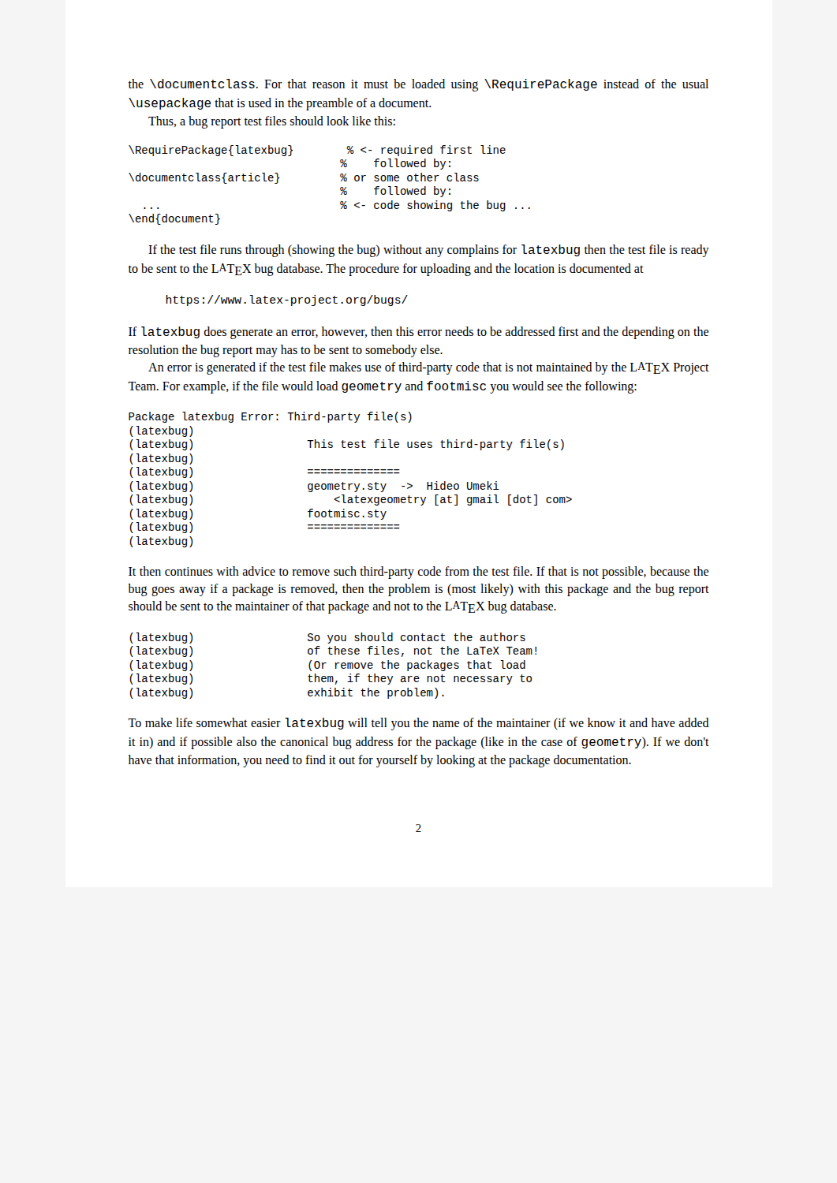the \documentclass. For that reason it must be loaded using \RequirePackage instead of the usual \usepackage that is used in the preamble of a document.
Thus, a bug report test files should look like this:
\RequirePackage{latexbug}        % <- required first line
                                %    followed by:
\documentclass{article}         % or some other class
                                %    followed by:
  ...                           % <- code showing the bug ...
\end{document}
If the test file runs through (showing the bug) without any complains for latexbug then the test file is ready to be sent to the La Te X bug database. The procedure for uploading and the location is documented at
https://www.latex-project.org/bugs/
If latexbug does generate an error, however, then this error needs to be addressed first and the depending on the resolution the bug report may has to be sent to somebody else.
An error is generated if the test file makes use of third-party code that is not maintained by the La Te X Project Team. For example, if the file would load geometry and footmisc you would see the following:
Package latexbug Error: Third-party file(s)
(latexbug)
(latexbug)                 This test file uses third-party file(s)
(latexbug)
(latexbug)                 ==============
(latexbug)                 geometry.sty  ->  Hideo Umeki
(latexbug)                     <latexgeometry [at] gmail [dot] com>
(latexbug)                 footmisc.sty
(latexbug)                 ==============
(latexbug)
It then continues with advice to remove such third-party code from the test file. If that is not possible, because the bug goes away if a package is removed, then the problem is (most likely) with this package and the bug report should be sent to the maintainer of that package and not to the La Te X bug database.
(latexbug)                 So you should contact the authors
(latexbug)                 of these files, not the LaTeX Team!
(latexbug)                 (Or remove the packages that load
(latexbug)                 them, if they are not necessary to
(latexbug)                 exhibit the problem).
To make life somewhat easier latexbug will tell you the name of the maintainer (if we know it and have added it in) and if possible also the canonical bug address for the package (like in the case of geometry). If we don't have that information, you need to find it out for yourself by looking at the package documentation.
2